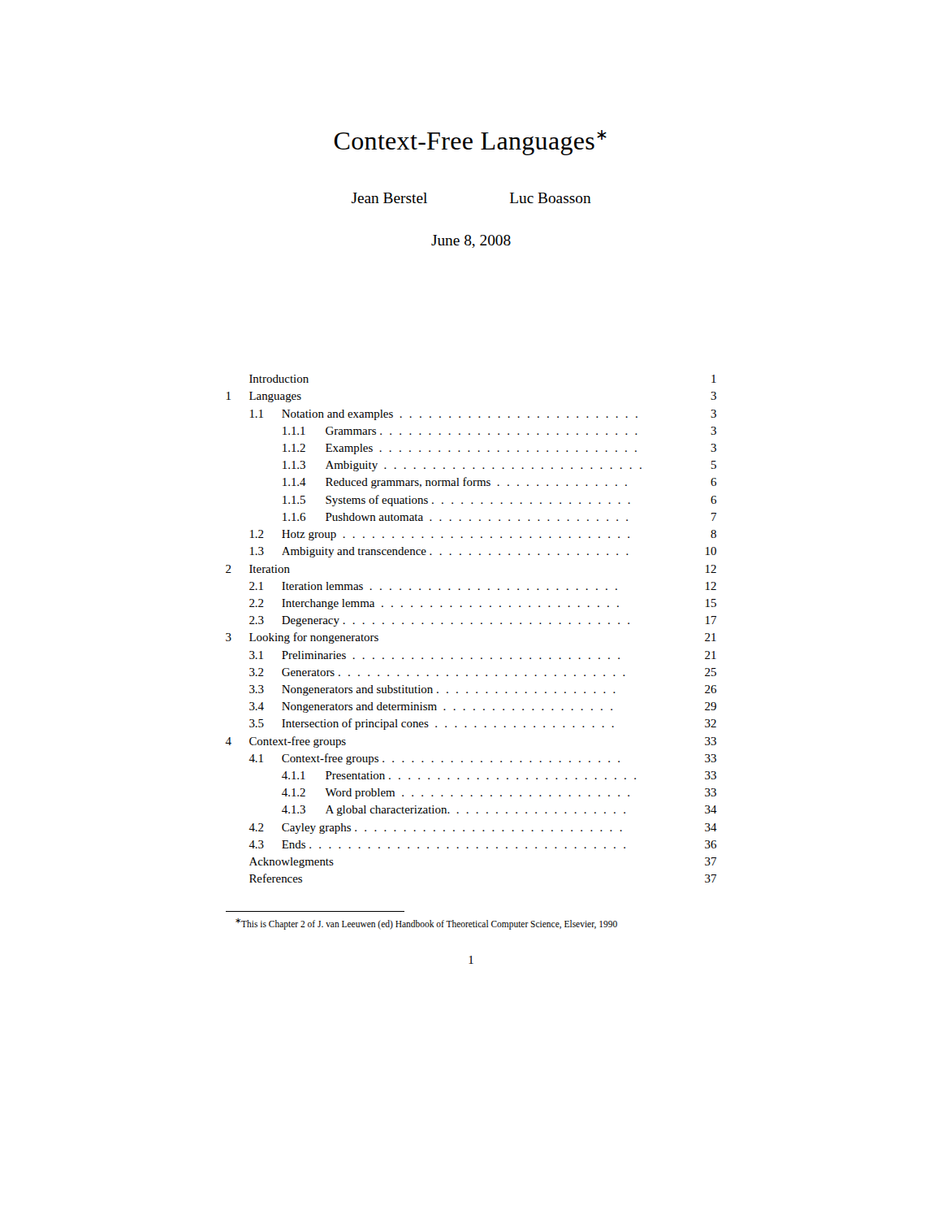Context-Free Languages∗
Jean Berstel Luc Boasson
June 8, 2008
| | Introduction | 1 |
| 1 | Languages | 3 |
| | 1.1 | Notation and examples . . . . . . . . . . . . . . . . . . . . . . . . . | 3 |
| | | 1.1.1 | Grammars . . . . . . . . . . . . . . . . . . . . . . . . . . . | 3 |
| | | 1.1.2 | Examples . . . . . . . . . . . . . . . . . . . . . . . . . . . | 3 |
| | | 1.1.3 | Ambiguity . . . . . . . . . . . . . . . . . . . . . . . . . . . | 5 |
| | | 1.1.4 | Reduced grammars, normal forms . . . . . . . . . . . . . . | 6 |
| | | 1.1.5 | Systems of equations . . . . . . . . . . . . . . . . . . . . . | 6 |
| | | 1.1.6 | Pushdown automata . . . . . . . . . . . . . . . . . . . . . | 7 |
| | 1.2 | Hotz group . . . . . . . . . . . . . . . . . . . . . . . . . . . . . . | 8 |
| | 1.3 | Ambiguity and transcendence . . . . . . . . . . . . . . . . . . . . . | 10 |
| 2 | Iteration | 12 |
| | 2.1 | Iteration lemmas . . . . . . . . . . . . . . . . . . . . . . . . . . | 12 |
| | 2.2 | Interchange lemma . . . . . . . . . . . . . . . . . . . . . . . . . | 15 |
| | 2.3 | Degeneracy . . . . . . . . . . . . . . . . . . . . . . . . . . . . . . | 17 |
| 3 | Looking for nongenerators | 21 |
| | 3.1 | Preliminaries . . . . . . . . . . . . . . . . . . . . . . . . . . . . | 21 |
| | 3.2 | Generators . . . . . . . . . . . . . . . . . . . . . . . . . . . . . . | 25 |
| | 3.3 | Nongenerators and substitution . . . . . . . . . . . . . . . . . . . | 26 |
| | 3.4 | Nongenerators and determinism . . . . . . . . . . . . . . . . . . | 29 |
| | 3.5 | Intersection of principal cones . . . . . . . . . . . . . . . . . . . | 32 |
| 4 | Context-free groups | 33 |
| | 4.1 | Context-free groups . . . . . . . . . . . . . . . . . . . . . . . . . | 33 |
| | | 4.1.1 | Presentation . . . . . . . . . . . . . . . . . . . . . . . . . . | 33 |
| | | 4.1.2 | Word problem . . . . . . . . . . . . . . . . . . . . . . . . | 33 |
| | | 4.1.3 | A global characterization. . . . . . . . . . . . . . . . . . . | 34 |
| | 4.2 | Cayley graphs . . . . . . . . . . . . . . . . . . . . . . . . . . . . | 34 |
| | 4.3 | Ends . . . . . . . . . . . . . . . . . . . . . . . . . . . . . . . . . | 36 |
| | Acknowlegments | 37 |
| | References | 37 |
∗This is Chapter 2 of J. van Leeuwen (ed) Handbook of Theoretical Computer Science, Elsevier, 1990
1